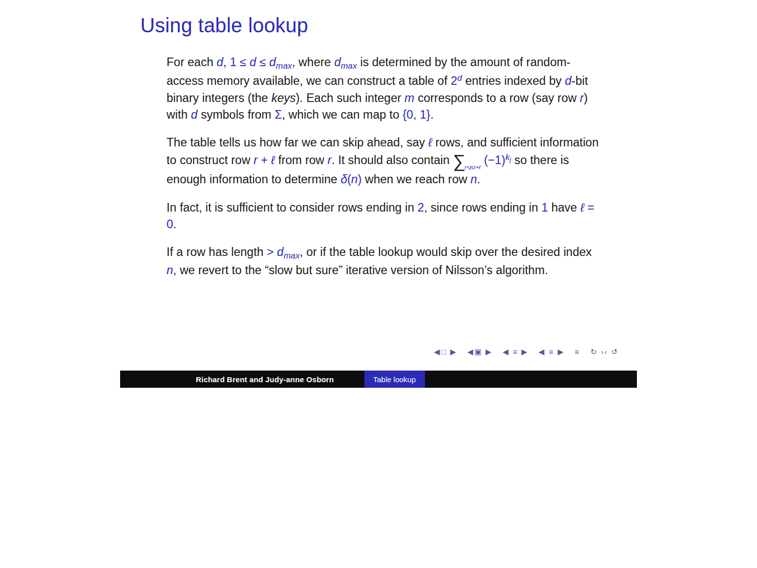Using table lookup
For each d, 1 ≤ d ≤ dmax, where dmax is determined by the amount of random-access memory available, we can construct a table of 2d entries indexed by d-bit binary integers (the keys). Each such integer m corresponds to a row (say row r) with d symbols from Σ, which we can map to {0, 1}.
The table tells us how far we can skip ahead, say ℓ rows, and sufficient information to construct row r + ℓ from row r. It should also contain ∑r<j≤r+ℓ (−1)kj so there is enough information to determine δ(n) when we reach row n.
In fact, it is sufficient to consider rows ending in 2, since rows ending in 1 have ℓ = 0.
If a row has length > dmax, or if the table lookup would skip over the desired index n, we revert to the “slow but sure” iterative version of Nilsson’s algorithm.
◀□ ▶ ◀▣ ▶ ◀ ≡ ▶ ◀ ≡ ▶ ≡ ↻ ›‹ ↺
Richard Brent and Judy-anne Osborn
Table lookup